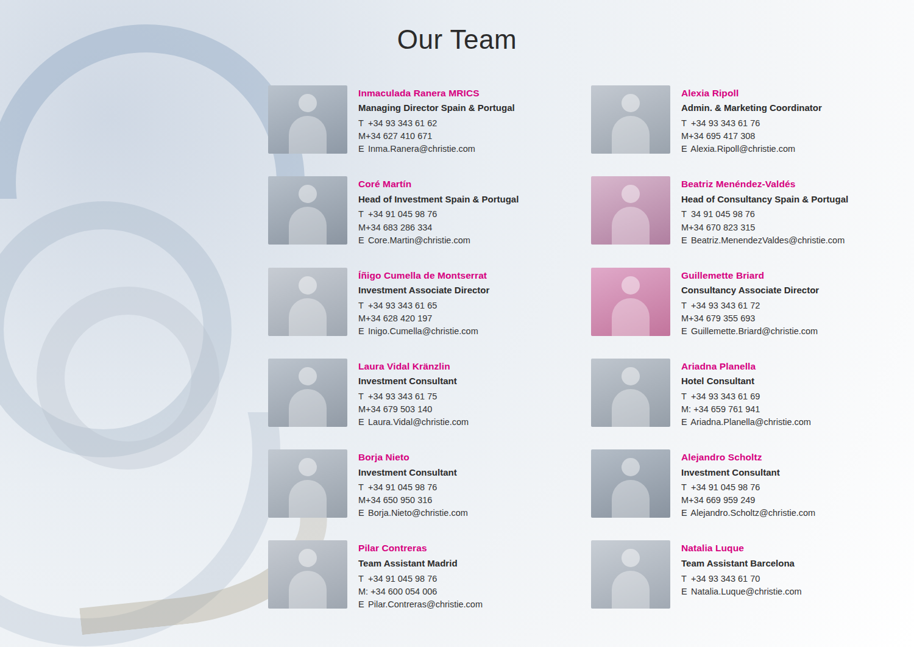Our Team
Inmaculada Ranera MRICS
Managing Director Spain & Portugal
T +34 93 343 61 62
M+34 627 410 671
E Inma.Ranera@christie.com
Alexia Ripoll
Admin. & Marketing Coordinator
T +34 93 343 61 76
M+34 695 417 308
E Alexia.Ripoll@christie.com
Coré Martín
Head of Investment Spain & Portugal
T +34 91 045 98 76
M+34 683 286 334
E Core.Martin@christie.com
Beatriz Menéndez-Valdés
Head of Consultancy Spain & Portugal
T 34 91 045 98 76
M+34 670 823 315
E Beatriz.MenendezValdes@christie.com
Íñigo Cumella de Montserrat
Investment Associate Director
T +34 93 343 61 65
M+34 628 420 197
E Inigo.Cumella@christie.com
Guillemette Briard
Consultancy Associate Director
T +34 93 343 61 72
M+34 679 355 693
E Guillemette.Briard@christie.com
Laura Vidal Kränzlin
Investment Consultant
T +34 93 343 61 75
M+34 679 503 140
E Laura.Vidal@christie.com
Ariadna Planella
Hotel Consultant
T +34 93 343 61 69
M: +34 659 761 941
E Ariadna.Planella@christie.com
Borja Nieto
Investment Consultant
T +34 91 045 98 76
M+34 650 950 316
E Borja.Nieto@christie.com
Alejandro Scholtz
Investment Consultant
T +34 91 045 98 76
M+34 669 959 249
E Alejandro.Scholtz@christie.com
Pilar Contreras
Team Assistant Madrid
T +34 91 045 98 76
M: +34 600 054 006
E Pilar.Contreras@christie.com
Natalia Luque
Team Assistant Barcelona
T +34 93 343 61 70
E Natalia.Luque@christie.com